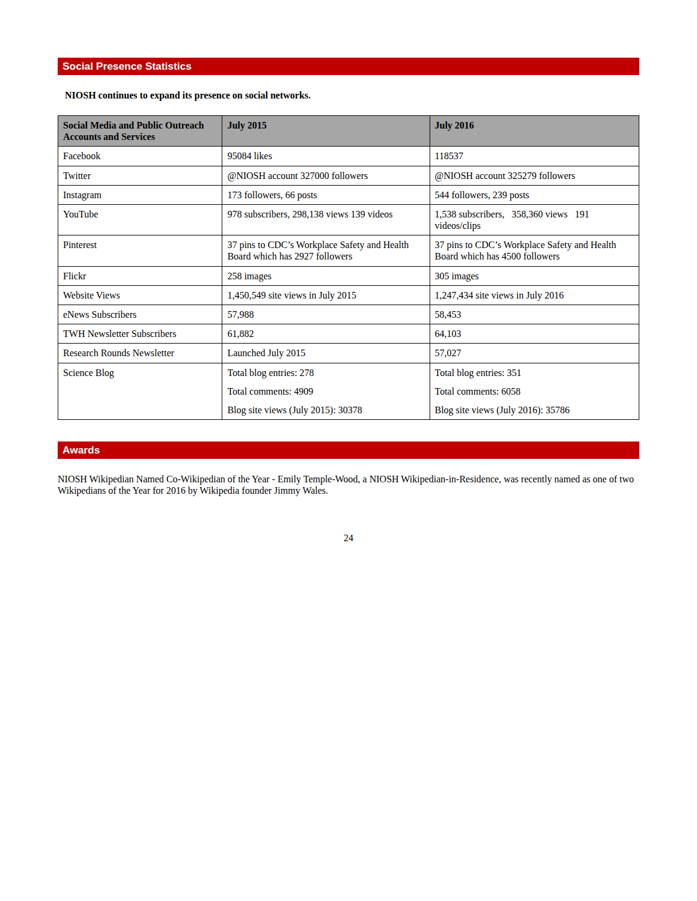Social Presence Statistics
NIOSH continues to expand its presence on social networks.
| Social Media and Public Outreach Accounts and Services | July 2015 | July 2016 |
| --- | --- | --- |
| Facebook | 95084 likes | 118537 |
| Twitter | @NIOSH account 327000 followers | @NIOSH account 325279 followers |
| Instagram | 173 followers, 66 posts | 544 followers, 239 posts |
| YouTube | 978 subscribers, 298,138 views 139 videos | 1,538 subscribers, 358,360 views 191 videos/clips |
| Pinterest | 37 pins to CDC’s Workplace Safety and Health Board which has 2927 followers | 37 pins to CDC’s Workplace Safety and Health Board which has 4500 followers |
| Flickr | 258 images | 305 images |
| Website Views | 1,450,549 site views in July 2015 | 1,247,434 site views in July 2016 |
| eNews Subscribers | 57,988 | 58,453 |
| TWH Newsletter Subscribers | 61,882 | 64,103 |
| Research Rounds Newsletter | Launched July 2015 | 57,027 |
| Science Blog | Total blog entries: 278 Total comments: 4909 Blog site views (July 2015): 30378 | Total blog entries: 351 Total comments: 6058 Blog site views (July 2016): 35786 |
Awards
NIOSH Wikipedian Named Co-Wikipedian of the Year - Emily Temple-Wood, a NIOSH Wikipedian-in-Residence, was recently named as one of two Wikipedians of the Year for 2016 by Wikipedia founder Jimmy Wales.
24